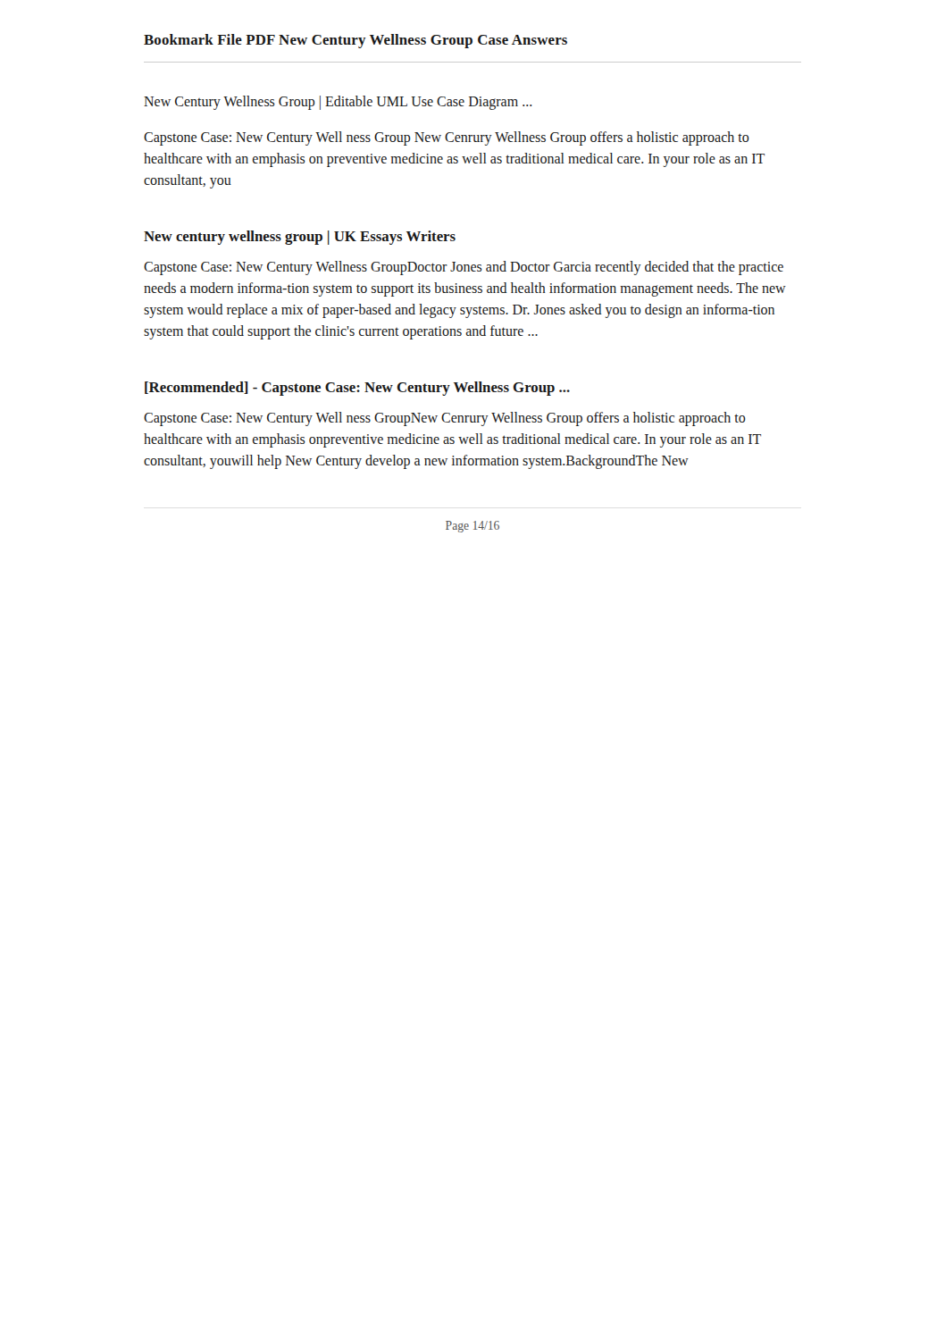Bookmark File PDF New Century Wellness Group Case Answers
New Century Wellness Group | Editable UML Use Case Diagram ...
Capstone Case: New Century Well ness Group New Cenrury Wellness Group offers a holistic approach to healthcare with an emphasis on preventive medicine as well as traditional medical care. In your role as an IT consultant, you
New century wellness group | UK Essays Writers
Capstone Case: New Century Wellness GroupDoctor Jones and Doctor Garcia recently decided that the practice needs a modern informa-tion system to support its business and health information management needs. The new system would replace a mix of paper-based and legacy systems. Dr. Jones asked you to design an informa-tion system that could support the clinic's current operations and future ...
[Recommended] - Capstone Case: New Century Wellness Group ...
Capstone Case: New Century Well ness GroupNew Cenrury Wellness Group offers a holistic approach to healthcare with an emphasis onpreventive medicine as well as traditional medical care. In your role as an IT consultant, youwill help New Century develop a new information system.BackgroundThe New
Page 14/16